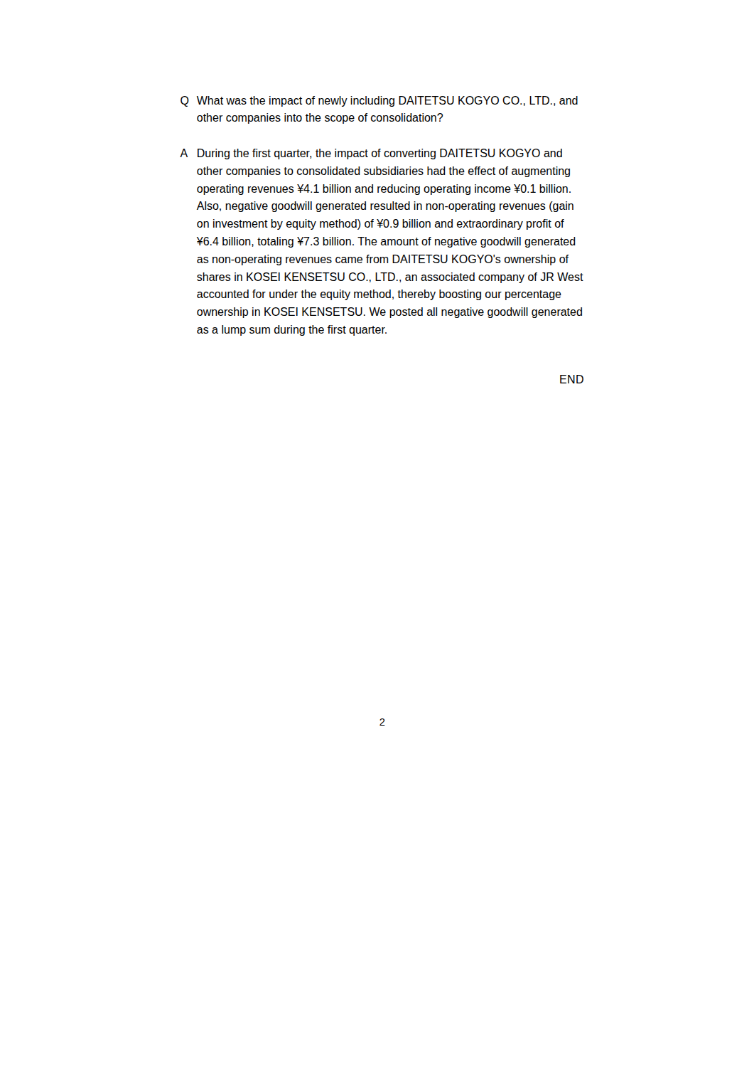Q
What was the impact of newly including DAITETSU KOGYO CO., LTD., and other companies into the scope of consolidation?
A
During the first quarter, the impact of converting DAITETSU KOGYO and other companies to consolidated subsidiaries had the effect of augmenting operating revenues ¥4.1 billion and reducing operating income ¥0.1 billion. Also, negative goodwill generated resulted in non-operating revenues (gain on investment by equity method) of ¥0.9 billion and extraordinary profit of ¥6.4 billion, totaling ¥7.3 billion. The amount of negative goodwill generated as non-operating revenues came from DAITETSU KOGYO's ownership of shares in KOSEI KENSETSU CO., LTD., an associated company of JR West accounted for under the equity method, thereby boosting our percentage ownership in KOSEI KENSETSU. We posted all negative goodwill generated as a lump sum during the first quarter.
END
2